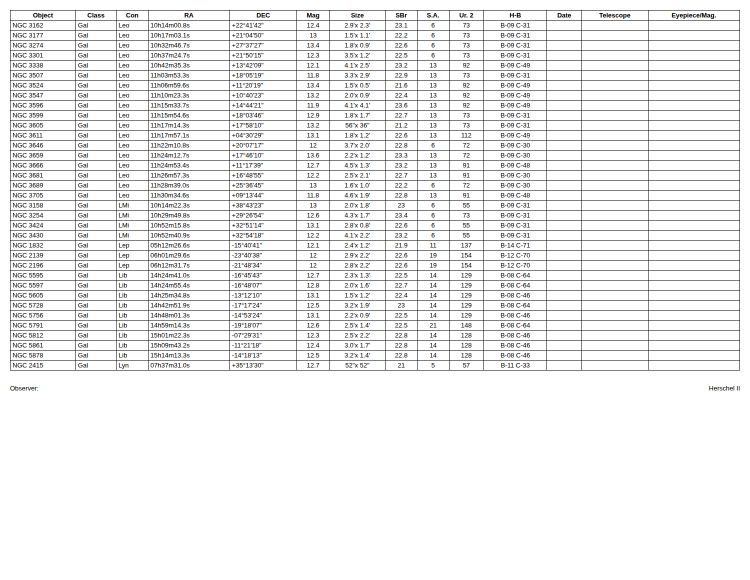Herschel II Observing List
| Object | Class | Con | RA | DEC | Mag | Size | SBr | S.A. | Ur. 2 | H-B | Date | Telescope | Eyepiece/Mag. |
| --- | --- | --- | --- | --- | --- | --- | --- | --- | --- | --- | --- | --- | --- |
| NGC 3162 | Gal | Leo | 10h14m00.8s | +22°41'42" | 12.4 | 2.9'x 2.3' | 23.1 | 6 | 73 | B-09 C-31 | | | |
| NGC 3177 | Gal | Leo | 10h17m03.1s | +21°04'50" | 13 | 1.5'x 1.1' | 22.2 | 6 | 73 | B-09 C-31 | | | |
| NGC 3274 | Gal | Leo | 10h32m46.7s | +27°37'27" | 13.4 | 1.8'x 0.9' | 22.6 | 6 | 73 | B-09 C-31 | | | |
| NGC 3301 | Gal | Leo | 10h37m24.7s | +21°50'15" | 12.3 | 3.5'x 1.2' | 22.5 | 6 | 73 | B-09 C-31 | | | |
| NGC 3338 | Gal | Leo | 10h42m35.3s | +13°42'09" | 12.1 | 4.1'x 2.5' | 23.2 | 13 | 92 | B-09 C-49 | | | |
| NGC 3507 | Gal | Leo | 11h03m53.3s | +18°05'19" | 11.8 | 3.3'x 2.9' | 22.9 | 13 | 73 | B-09 C-31 | | | |
| NGC 3524 | Gal | Leo | 11h06m59.6s | +11°20'19" | 13.4 | 1.5'x 0.5' | 21.6 | 13 | 92 | B-09 C-49 | | | |
| NGC 3547 | Gal | Leo | 11h10m23.3s | +10°40'23" | 13.2 | 2.0'x 0.9' | 22.4 | 13 | 92 | B-09 C-49 | | | |
| NGC 3596 | Gal | Leo | 11h15m33.7s | +14°44'21" | 11.9 | 4.1'x 4.1' | 23.6 | 13 | 92 | B-09 C-49 | | | |
| NGC 3599 | Gal | Leo | 11h15m54.6s | +18°03'46" | 12.9 | 1.8'x 1.7' | 22.7 | 13 | 73 | B-09 C-31 | | | |
| NGC 3605 | Gal | Leo | 11h17m14.3s | +17°58'10" | 13.2 | 56"x 36" | 21.2 | 13 | 73 | B-09 C-31 | | | |
| NGC 3611 | Gal | Leo | 11h17m57.1s | +04°30'29" | 13.1 | 1.8'x 1.2' | 22.6 | 13 | 112 | B-09 C-49 | | | |
| NGC 3646 | Gal | Leo | 11h22m10.8s | +20°07'17" | 12 | 3.7'x 2.0' | 22.8 | 6 | 72 | B-09 C-30 | | | |
| NGC 3659 | Gal | Leo | 11h24m12.7s | +17°46'10" | 13.6 | 2.2'x 1.2' | 23.3 | 13 | 72 | B-09 C-30 | | | |
| NGC 3666 | Gal | Leo | 11h24m53.4s | +11°17'39" | 12.7 | 4.5'x 1.3' | 23.2 | 13 | 91 | B-09 C-48 | | | |
| NGC 3681 | Gal | Leo | 11h26m57.3s | +16°48'55" | 12.2 | 2.5'x 2.1' | 22.7 | 13 | 91 | B-09 C-30 | | | |
| NGC 3689 | Gal | Leo | 11h28m39.0s | +25°36'45" | 13 | 1.6'x 1.0' | 22.2 | 6 | 72 | B-09 C-30 | | | |
| NGC 3705 | Gal | Leo | 11h30m34.6s | +09°13'44" | 11.8 | 4.6'x 1.9' | 22.8 | 13 | 91 | B-09 C-48 | | | |
| NGC 3158 | Gal | LMi | 10h14m22.3s | +38°43'23" | 13 | 2.0'x 1.8' | 23 | 6 | 55 | B-09 C-31 | | | |
| NGC 3254 | Gal | LMi | 10h29m49.8s | +29°26'54" | 12.6 | 4.3'x 1.7' | 23.4 | 6 | 73 | B-09 C-31 | | | |
| NGC 3424 | Gal | LMi | 10h52m15.8s | +32°51'14" | 13.1 | 2.8'x 0.8' | 22.6 | 6 | 55 | B-09 C-31 | | | |
| NGC 3430 | Gal | LMi | 10h52m40.9s | +32°54'18" | 12.2 | 4.1'x 2.2' | 23.2 | 6 | 55 | B-09 C-31 | | | |
| NGC 1832 | Gal | Lep | 05h12m26.6s | -15°40'41" | 12.1 | 2.4'x 1.2' | 21.9 | 11 | 137 | B-14 C-71 | | | |
| NGC 2139 | Gal | Lep | 06h01m29.6s | -23°40'38" | 12 | 2.9'x 2.2' | 22.6 | 19 | 154 | B-12 C-70 | | | |
| NGC 2196 | Gal | Lep | 06h12m31.7s | -21°48'34" | 12 | 2.8'x 2.2' | 22.6 | 19 | 154 | B-12 C-70 | | | |
| NGC 5595 | Gal | Lib | 14h24m41.0s | -16°45'43" | 12.7 | 2.3'x 1.3' | 22.5 | 14 | 129 | B-08 C-64 | | | |
| NGC 5597 | Gal | Lib | 14h24m55.4s | -16°48'07" | 12.8 | 2.0'x 1.6' | 22.7 | 14 | 129 | B-08 C-64 | | | |
| NGC 5605 | Gal | Lib | 14h25m34.8s | -13°12'10" | 13.1 | 1.5'x 1.2' | 22.4 | 14 | 129 | B-08 C-46 | | | |
| NGC 5728 | Gal | Lib | 14h42m51.9s | -17°17'24" | 12.5 | 3.2'x 1.9' | 23 | 14 | 129 | B-08 C-64 | | | |
| NGC 5756 | Gal | Lib | 14h48m01.3s | -14°53'24" | 13.1 | 2.2'x 0.9' | 22.5 | 14 | 129 | B-08 C-46 | | | |
| NGC 5791 | Gal | Lib | 14h59m14.3s | -19°18'07" | 12.6 | 2.5'x 1.4' | 22.5 | 21 | 148 | B-08 C-64 | | | |
| NGC 5812 | Gal | Lib | 15h01m22.3s | -07°29'31" | 12.3 | 2.5'x 2.2' | 22.8 | 14 | 128 | B-08 C-46 | | | |
| NGC 5861 | Gal | Lib | 15h09m43.2s | -11°21'18" | 12.4 | 3.0'x 1.7' | 22.8 | 14 | 128 | B-08 C-46 | | | |
| NGC 5878 | Gal | Lib | 15h14m13.3s | -14°18'13" | 12.5 | 3.2'x 1.4' | 22.8 | 14 | 128 | B-08 C-46 | | | |
| NGC 2415 | Gal | Lyn | 07h37m31.0s | +35°13'30" | 12.7 | 52"x 52" | 21 | 5 | 57 | B-11 C-33 | | | |
Observer: Herschel II